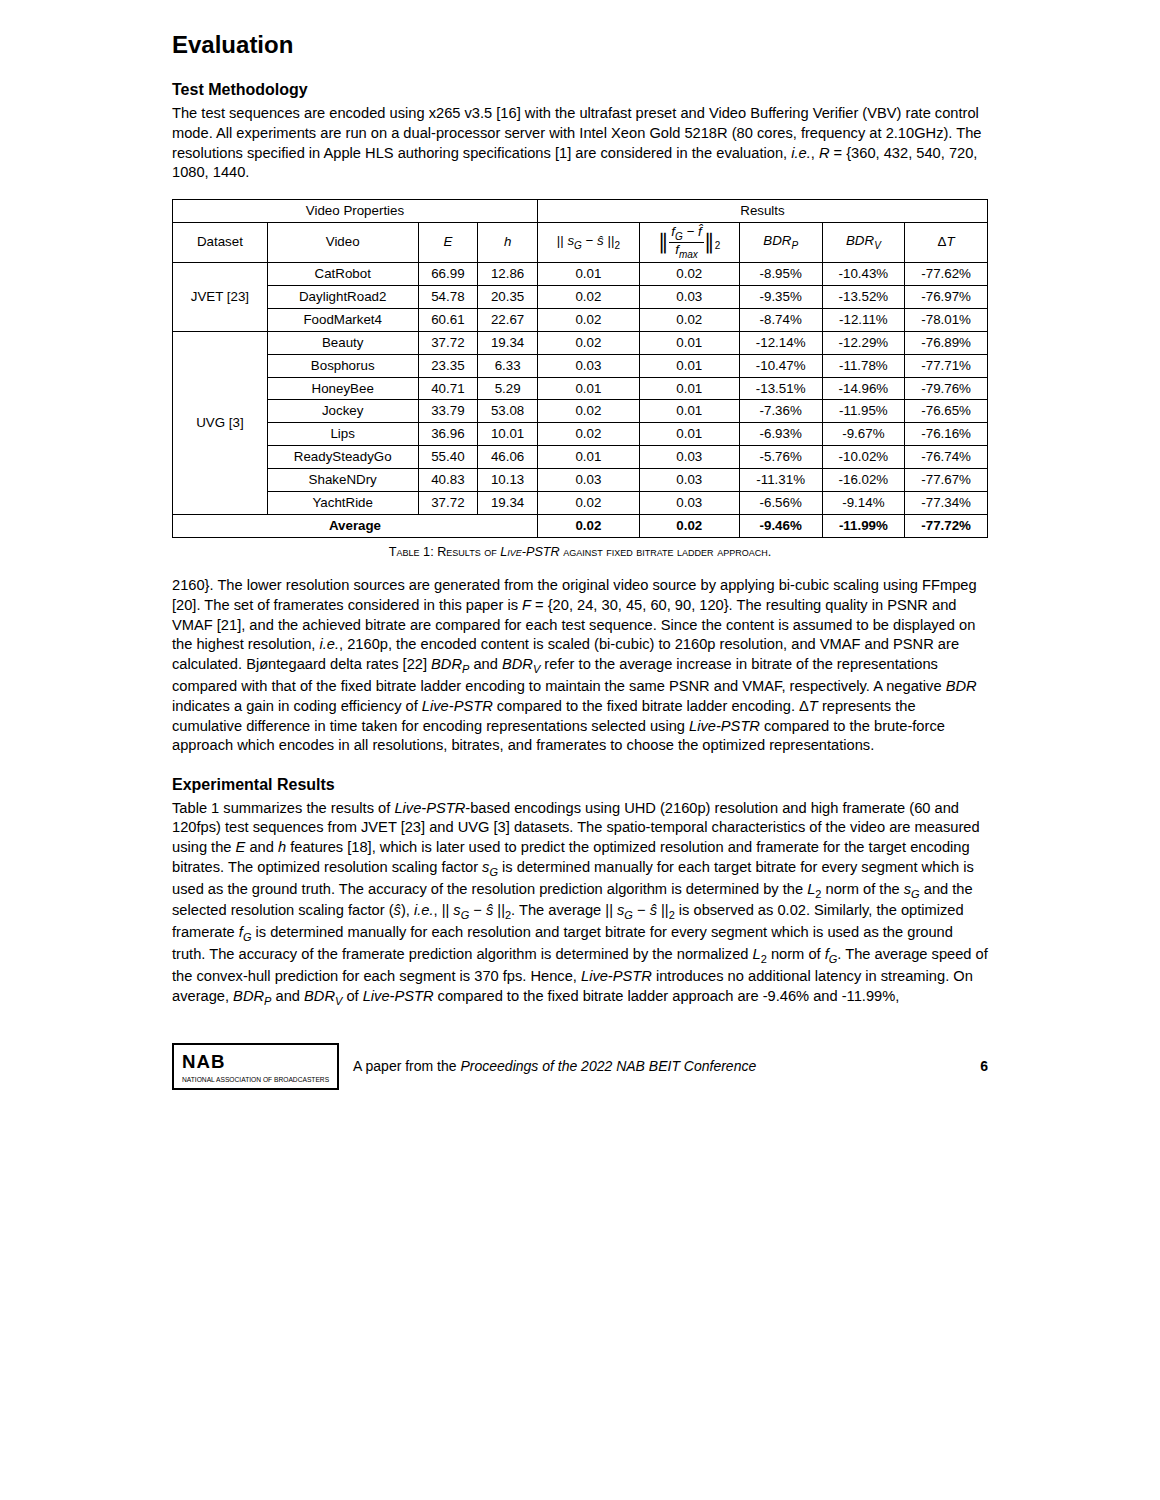Evaluation
Test Methodology
The test sequences are encoded using x265 v3.5 [16] with the ultrafast preset and Video Buffering Verifier (VBV) rate control mode. All experiments are run on a dual-processor server with Intel Xeon Gold 5218R (80 cores, frequency at 2.10GHz). The resolutions specified in Apple HLS authoring specifications [1] are considered in the evaluation, i.e., R = {360, 432, 540, 720, 1080, 1440.
| Video Properties | Results |
| --- | --- |
| Dataset | Video | E | h | // s G − ŝ // 2 | ∥ f G − f̂ f max ∥ 2 | BDR P | BDR V | Δ T |
| JVET [23] | CatRobot | 66.99 | 12.86 | 0.01 | 0.02 | -8.95% | -10.43% | -77.62% |
| DaylightRoad2 | 54.78 | 20.35 | 0.02 | 0.03 | -9.35% | -13.52% | -76.97% |
| FoodMarket4 | 60.61 | 22.67 | 0.02 | 0.02 | -8.74% | -12.11% | -78.01% |
| UVG [3] | Beauty | 37.72 | 19.34 | 0.02 | 0.01 | -12.14% | -12.29% | -76.89% |
| Bosphorus | 23.35 | 6.33 | 0.03 | 0.01 | -10.47% | -11.78% | -77.71% |
| HoneyBee | 40.71 | 5.29 | 0.01 | 0.01 | -13.51% | -14.96% | -79.76% |
| Jockey | 33.79 | 53.08 | 0.02 | 0.01 | -7.36% | -11.95% | -76.65% |
| Lips | 36.96 | 10.01 | 0.02 | 0.01 | -6.93% | -9.67% | -76.16% |
| ReadySteadyGo | 55.40 | 46.06 | 0.01 | 0.03 | -5.76% | -10.02% | -76.74% |
| ShakeNDry | 40.83 | 10.13 | 0.03 | 0.03 | -11.31% | -16.02% | -77.67% |
| YachtRide | 37.72 | 19.34 | 0.02 | 0.03 | -6.56% | -9.14% | -77.34% |
| Average | 0.02 | 0.02 | -9.46% | -11.99% | -77.72% |
Table 1: Results of Live-PSTR against fixed bitrate ladder approach.
2160}. The lower resolution sources are generated from the original video source by applying bi-cubic scaling using FFmpeg [20]. The set of framerates considered in this paper is F = {20, 24, 30, 45, 60, 90, 120}. The resulting quality in PSNR and VMAF [21], and the achieved bitrate are compared for each test sequence. Since the content is assumed to be displayed on the highest resolution, i.e., 2160p, the encoded content is scaled (bi-cubic) to 2160p resolution, and VMAF and PSNR are calculated. Bjøntegaard delta rates [22] BDRP and BDRV refer to the average increase in bitrate of the representations compared with that of the fixed bitrate ladder encoding to maintain the same PSNR and VMAF, respectively. A negative BDR indicates a gain in coding efficiency of Live-PSTR compared to the fixed bitrate ladder encoding. ΔT represents the cumulative difference in time taken for encoding representations selected using Live-PSTR compared to the brute-force approach which encodes in all resolutions, bitrates, and framerates to choose the optimized representations.
Experimental Results
Table 1 summarizes the results of Live-PSTR-based encodings using UHD (2160p) resolution and high framerate (60 and 120fps) test sequences from JVET [23] and UVG [3] datasets. The spatio-temporal characteristics of the video are measured using the E and h features [18], which is later used to predict the optimized resolution and framerate for the target encoding bitrates. The optimized resolution scaling factor sG is determined manually for each target bitrate for every segment which is used as the ground truth. The accuracy of the resolution prediction algorithm is determined by the L2 norm of the sG and the selected resolution scaling factor (ŝ), i.e., || sG − ŝ ||2. The average || sG − ŝ ||2 is observed as 0.02. Similarly, the optimized framerate fG is determined manually for each resolution and target bitrate for every segment which is used as the ground truth. The accuracy of the framerate prediction algorithm is determined by the normalized L2 norm of fG. The average speed of the convex-hull prediction for each segment is 370 fps. Hence, Live-PSTR introduces no additional latency in streaming. On average, BDRP and BDRV of Live-PSTR compared to the fixed bitrate ladder approach are -9.46% and -11.99%,
NABNATIONAL ASSOCIATION OF BROADCASTERS A paper from the Proceedings of the 2022 NAB BEIT Conference 6